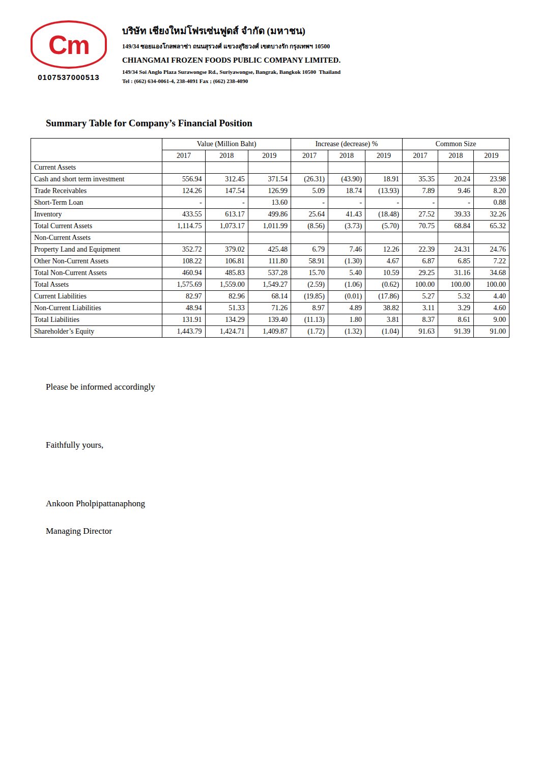Cm
0107537000513
บริษัท เชียงใหม่โฟรเซ่นฟูดส์ จำกัด (มหาชน)
149/34 ซอยแองโกลพลาซ่า ถนนสุรวงศ์ แขวงสุริยวงศ์ เขตบางรัก กรุงเทพฯ 10500
CHIANGMAI FROZEN FOODS PUBLIC COMPANY LIMITED.
149/34 Soi Anglo Plaza Surawongse Rd., Suriyawongse, Bangrak, Bangkok 10500 Thailand
Tel : (662) 634-0061-4, 238-4091 Fax ; (662) 238-4090
Summary Table for Company’s Financial Position
| | Value (Million Baht) | Increase (decrease) % | Common Size |
| --- | --- | --- | --- |
| 2017 | 2018 | 2019 | 2017 | 2018 | 2019 | 2017 | 2018 | 2019 |
| Current Assets | | | | | | | | | |
| Cash and short term investment | 556.94 | 312.45 | 371.54 | (26.31) | (43.90) | 18.91 | 35.35 | 20.24 | 23.98 |
| Trade Receivables | 124.26 | 147.54 | 126.99 | 5.09 | 18.74 | (13.93) | 7.89 | 9.46 | 8.20 |
| Short-Term Loan | - | - | 13.60 | - | - | - | - | - | 0.88 |
| Inventory | 433.55 | 613.17 | 499.86 | 25.64 | 41.43 | (18.48) | 27.52 | 39.33 | 32.26 |
| Total Current Assets | 1,114.75 | 1,073.17 | 1,011.99 | (8.56) | (3.73) | (5.70) | 70.75 | 68.84 | 65.32 |
| Non-Current Assets | | | | | | | | | |
| Property Land and Equipment | 352.72 | 379.02 | 425.48 | 6.79 | 7.46 | 12.26 | 22.39 | 24.31 | 24.76 |
| Other Non-Current Assets | 108.22 | 106.81 | 111.80 | 58.91 | (1.30) | 4.67 | 6.87 | 6.85 | 7.22 |
| Total Non-Current Assets | 460.94 | 485.83 | 537.28 | 15.70 | 5.40 | 10.59 | 29.25 | 31.16 | 34.68 |
| Total Assets | 1,575.69 | 1,559.00 | 1,549.27 | (2.59) | (1.06) | (0.62) | 100.00 | 100.00 | 100.00 |
| Current Liabilities | 82.97 | 82.96 | 68.14 | (19.85) | (0.01) | (17.86) | 5.27 | 5.32 | 4.40 |
| Non-Current Liabilities | 48.94 | 51.33 | 71.26 | 8.97 | 4.89 | 38.82 | 3.11 | 3.29 | 4.60 |
| Total Liabilities | 131.91 | 134.29 | 139.40 | (11.13) | 1.80 | 3.81 | 8.37 | 8.61 | 9.00 |
| Shareholder’s Equity | 1,443.79 | 1,424.71 | 1,409.87 | (1.72) | (1.32) | (1.04) | 91.63 | 91.39 | 91.00 |
Please be informed accordingly
Faithfully yours,
Ankoon Pholpipattanaphong
Managing Director